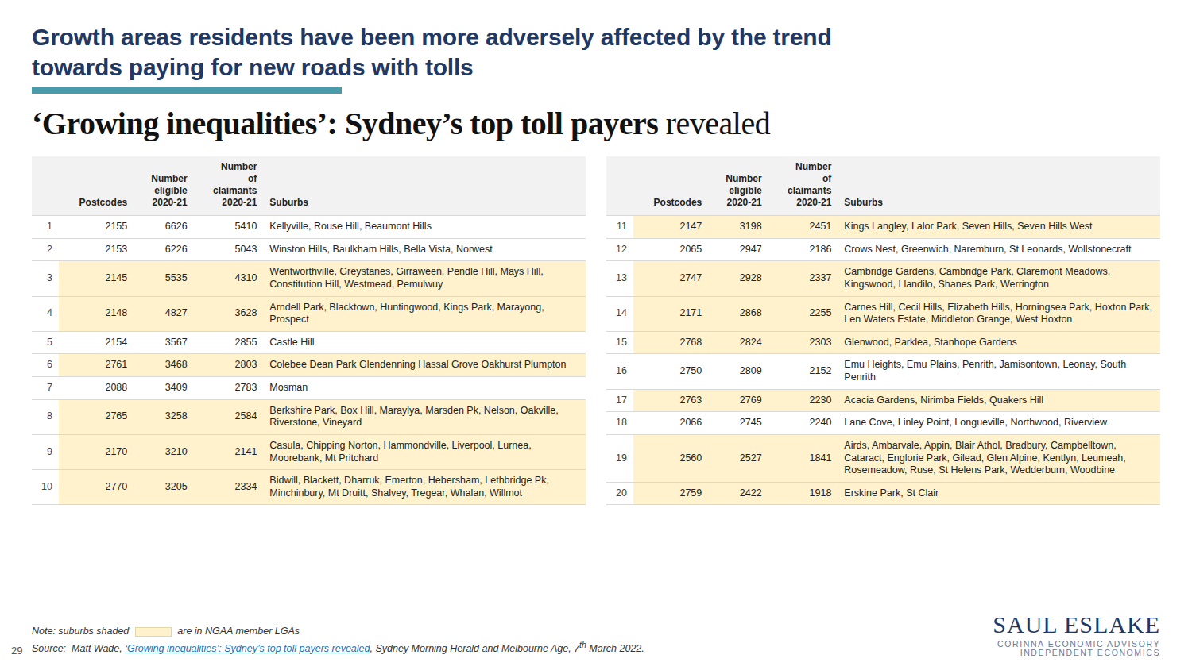Growth areas residents have been more adversely affected by the trend
towards paying for new roads with tolls
‘Growing inequalities’: Sydney’s top toll payers revealed
| | Postcodes | Number eligible 2020-21 | Number of claimants 2020-21 | Suburbs |
| --- | --- | --- | --- | --- |
| 1 | 2155 | 6626 | 5410 | Kellyville, Rouse Hill, Beaumont Hills |
| 2 | 2153 | 6226 | 5043 | Winston Hills, Baulkham Hills, Bella Vista, Norwest |
| 3 | 2145 | 5535 | 4310 | Wentworthville, Greystanes, Girraween, Pendle Hill, Mays Hill, Constitution Hill, Westmead, Pemulwuy |
| 4 | 2148 | 4827 | 3628 | Arndell Park, Blacktown, Huntingwood, Kings Park, Marayong, Prospect |
| 5 | 2154 | 3567 | 2855 | Castle Hill |
| 6 | 2761 | 3468 | 2803 | Colebee Dean Park Glendenning Hassal Grove Oakhurst Plumpton |
| 7 | 2088 | 3409 | 2783 | Mosman |
| 8 | 2765 | 3258 | 2584 | Berkshire Park, Box Hill, Maraylya, Marsden Pk, Nelson, Oakville, Riverstone, Vineyard |
| 9 | 2170 | 3210 | 2141 | Casula, Chipping Norton, Hammondville, Liverpool, Lurnea, Moorebank, Mt Pritchard |
| 10 | 2770 | 3205 | 2334 | Bidwill, Blackett, Dharruk, Emerton, Hebersham, Lethbridge Pk, Minchinbury, Mt Druitt, Shalvey, Tregear, Whalan, Willmot |
| | Postcodes | Number eligible 2020-21 | Number of claimants 2020-21 | Suburbs |
| --- | --- | --- | --- | --- |
| 11 | 2147 | 3198 | 2451 | Kings Langley, Lalor Park, Seven Hills, Seven Hills West |
| 12 | 2065 | 2947 | 2186 | Crows Nest, Greenwich, Naremburn, St Leonards, Wollstonecraft |
| 13 | 2747 | 2928 | 2337 | Cambridge Gardens, Cambridge Park, Claremont Meadows, Kingswood, Llandilo, Shanes Park, Werrington |
| 14 | 2171 | 2868 | 2255 | Carnes Hill, Cecil Hills, Elizabeth Hills, Horningsea Park, Hoxton Park, Len Waters Estate, Middleton Grange, West Hoxton |
| 15 | 2768 | 2824 | 2303 | Glenwood, Parklea, Stanhope Gardens |
| 16 | 2750 | 2809 | 2152 | Emu Heights, Emu Plains, Penrith, Jamisontown, Leonay, South Penrith |
| 17 | 2763 | 2769 | 2230 | Acacia Gardens, Nirimba Fields, Quakers Hill |
| 18 | 2066 | 2745 | 2240 | Lane Cove, Linley Point, Longueville, Northwood, Riverview |
| 19 | 2560 | 2527 | 1841 | Airds, Ambarvale, Appin, Blair Athol, Bradbury, Campbelltown, Cataract, Englorie Park, Gilead, Glen Alpine, Kentlyn, Leumeah, Rosemeadow, Ruse, St Helens Park, Wedderburn, Woodbine |
| 20 | 2759 | 2422 | 1918 | Erskine Park, St Clair |
29
Note: suburbs shaded are in NGAA member LGAs
Source: Matt Wade, ‘Growing inequalities’: Sydney’s top toll payers revealed, Sydney Morning Herald and Melbourne Age, 7th March 2022.
SAUL ESLAKE
CORINNA ECONOMIC ADVISORY INDEPENDENT ECONOMICS